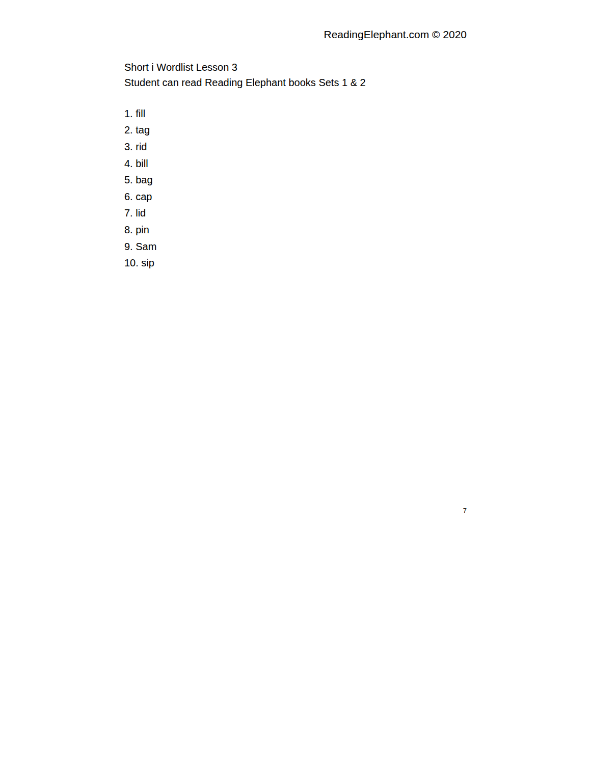ReadingElephant.com © 2020
Short i Wordlist Lesson 3 Student can read Reading Elephant books Sets 1 & 2
1. fill
2. tag
3. rid
4. bill
5. bag
6. cap
7. lid
8. pin
9. Sam
10. sip
7